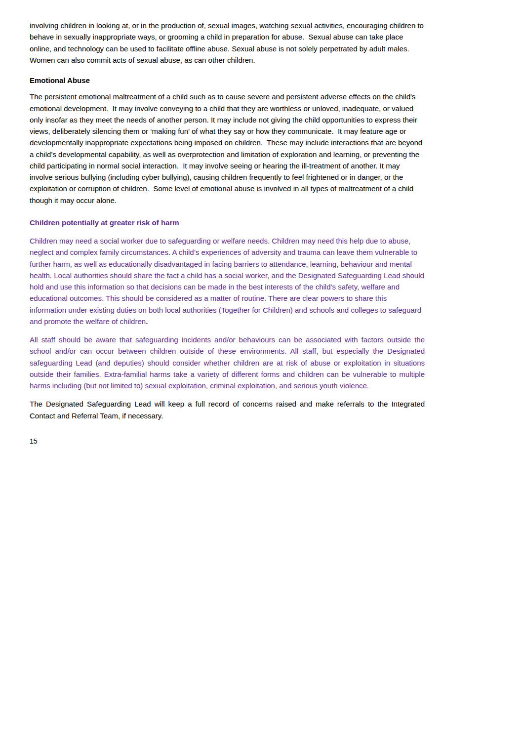involving children in looking at, or in the production of, sexual images, watching sexual activities, encouraging children to behave in sexually inappropriate ways, or grooming a child in preparation for abuse. Sexual abuse can take place online, and technology can be used to facilitate offline abuse. Sexual abuse is not solely perpetrated by adult males. Women can also commit acts of sexual abuse, as can other children.
Emotional Abuse
The persistent emotional maltreatment of a child such as to cause severe and persistent adverse effects on the child's emotional development. It may involve conveying to a child that they are worthless or unloved, inadequate, or valued only insofar as they meet the needs of another person. It may include not giving the child opportunities to express their views, deliberately silencing them or ‘making fun’ of what they say or how they communicate. It may feature age or developmentally inappropriate expectations being imposed on children. These may include interactions that are beyond a child’s developmental capability, as well as overprotection and limitation of exploration and learning, or preventing the child participating in normal social interaction. It may involve seeing or hearing the ill-treatment of another. It may involve serious bullying (including cyber bullying), causing children frequently to feel frightened or in danger, or the exploitation or corruption of children. Some level of emotional abuse is involved in all types of maltreatment of a child though it may occur alone.
Children potentially at greater risk of harm
Children may need a social worker due to safeguarding or welfare needs. Children may need this help due to abuse, neglect and complex family circumstances. A child’s experiences of adversity and trauma can leave them vulnerable to further harm, as well as educationally disadvantaged in facing barriers to attendance, learning, behaviour and mental health. Local authorities should share the fact a child has a social worker, and the Designated Safeguarding Lead should hold and use this information so that decisions can be made in the best interests of the child’s safety, welfare and educational outcomes. This should be considered as a matter of routine. There are clear powers to share this information under existing duties on both local authorities (Together for Children) and schools and colleges to safeguard and promote the welfare of children.
All staff should be aware that safeguarding incidents and/or behaviours can be associated with factors outside the school and/or can occur between children outside of these environments. All staff, but especially the Designated safeguarding Lead (and deputies) should consider whether children are at risk of abuse or exploitation in situations outside their families. Extra-familial harms take a variety of different forms and children can be vulnerable to multiple harms including (but not limited to) sexual exploitation, criminal exploitation, and serious youth violence.
The Designated Safeguarding Lead will keep a full record of concerns raised and make referrals to the Integrated Contact and Referral Team, if necessary.
15